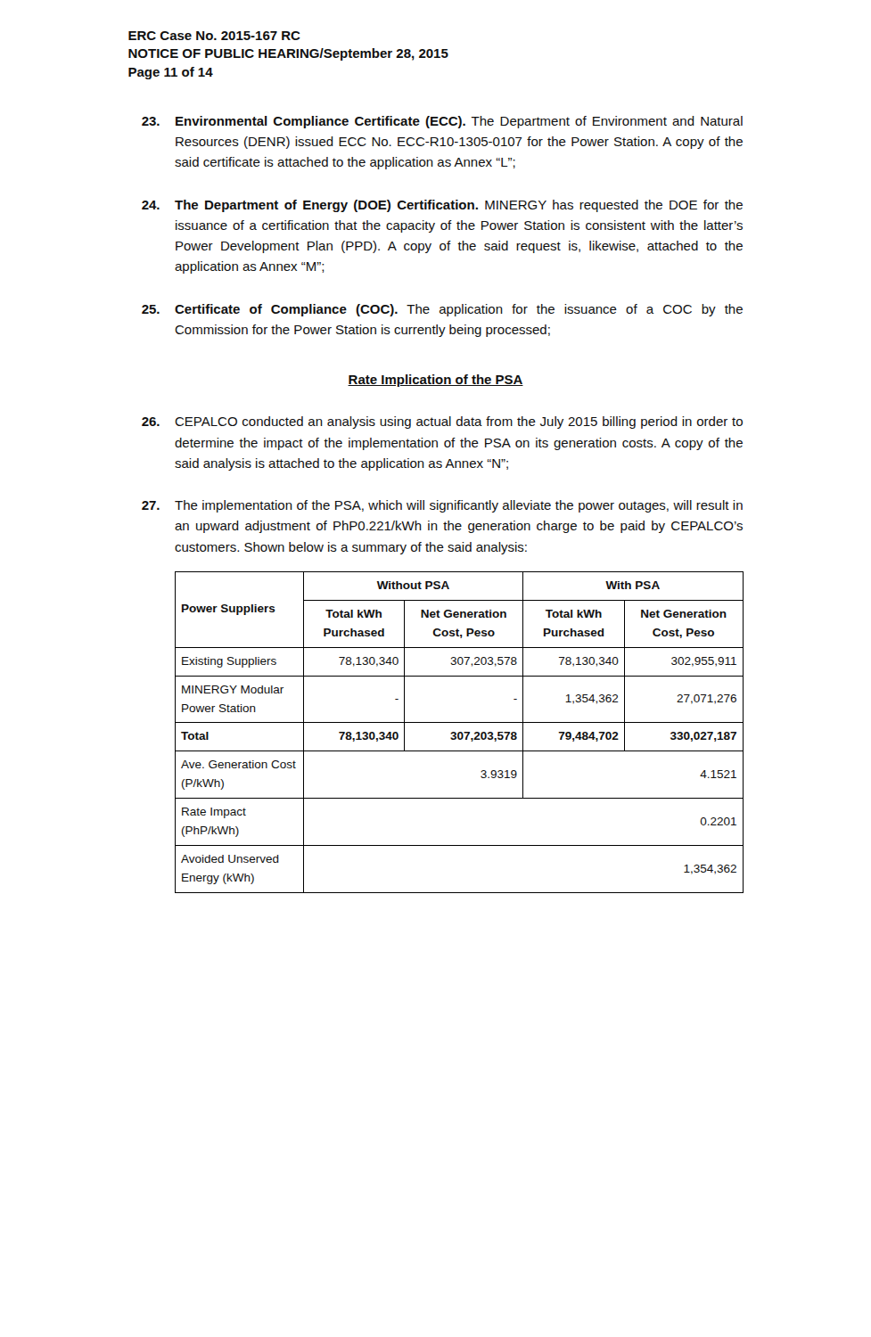ERC Case No. 2015-167 RC
NOTICE OF PUBLIC HEARING/September 28, 2015
Page 11 of 14
23.
Environmental Compliance Certificate (ECC). The Department of Environment and Natural Resources (DENR) issued ECC No. ECC-R10-1305-0107 for the Power Station. A copy of the said certificate is attached to the application as Annex “L”;
24.
The Department of Energy (DOE) Certification. MINERGY has requested the DOE for the issuance of a certification that the capacity of the Power Station is consistent with the latter’s Power Development Plan (PPD). A copy of the said request is, likewise, attached to the application as Annex “M”;
25.
Certificate of Compliance (COC). The application for the issuance of a COC by the Commission for the Power Station is currently being processed;
Rate Implication of the PSA
26.
CEPALCO conducted an analysis using actual data from the July 2015 billing period in order to determine the impact of the implementation of the PSA on its generation costs. A copy of the said analysis is attached to the application as Annex “N”;
27.
The implementation of the PSA, which will significantly alleviate the power outages, will result in an upward adjustment of PhP0.221/kWh in the generation charge to be paid by CEPALCO’s customers. Shown below is a summary of the said analysis:
| Power Suppliers | Without PSA | With PSA |
| --- | --- | --- |
| Total kWh Purchased | Net Generation Cost, Peso | Total kWh Purchased | Net Generation Cost, Peso |
| Existing Suppliers | 78,130,340 | 307,203,578 | 78,130,340 | 302,955,911 |
| MINERGY Modular Power Station | - | - | 1,354,362 | 27,071,276 |
| Total | 78,130,340 | 307,203,578 | 79,484,702 | 330,027,187 |
| Ave. Generation Cost (P/kWh) | 3.9319 | 4.1521 |
| Rate Impact (PhP/kWh) | 0.2201 |
| Avoided Unserved Energy (kWh) | 1,354,362 |